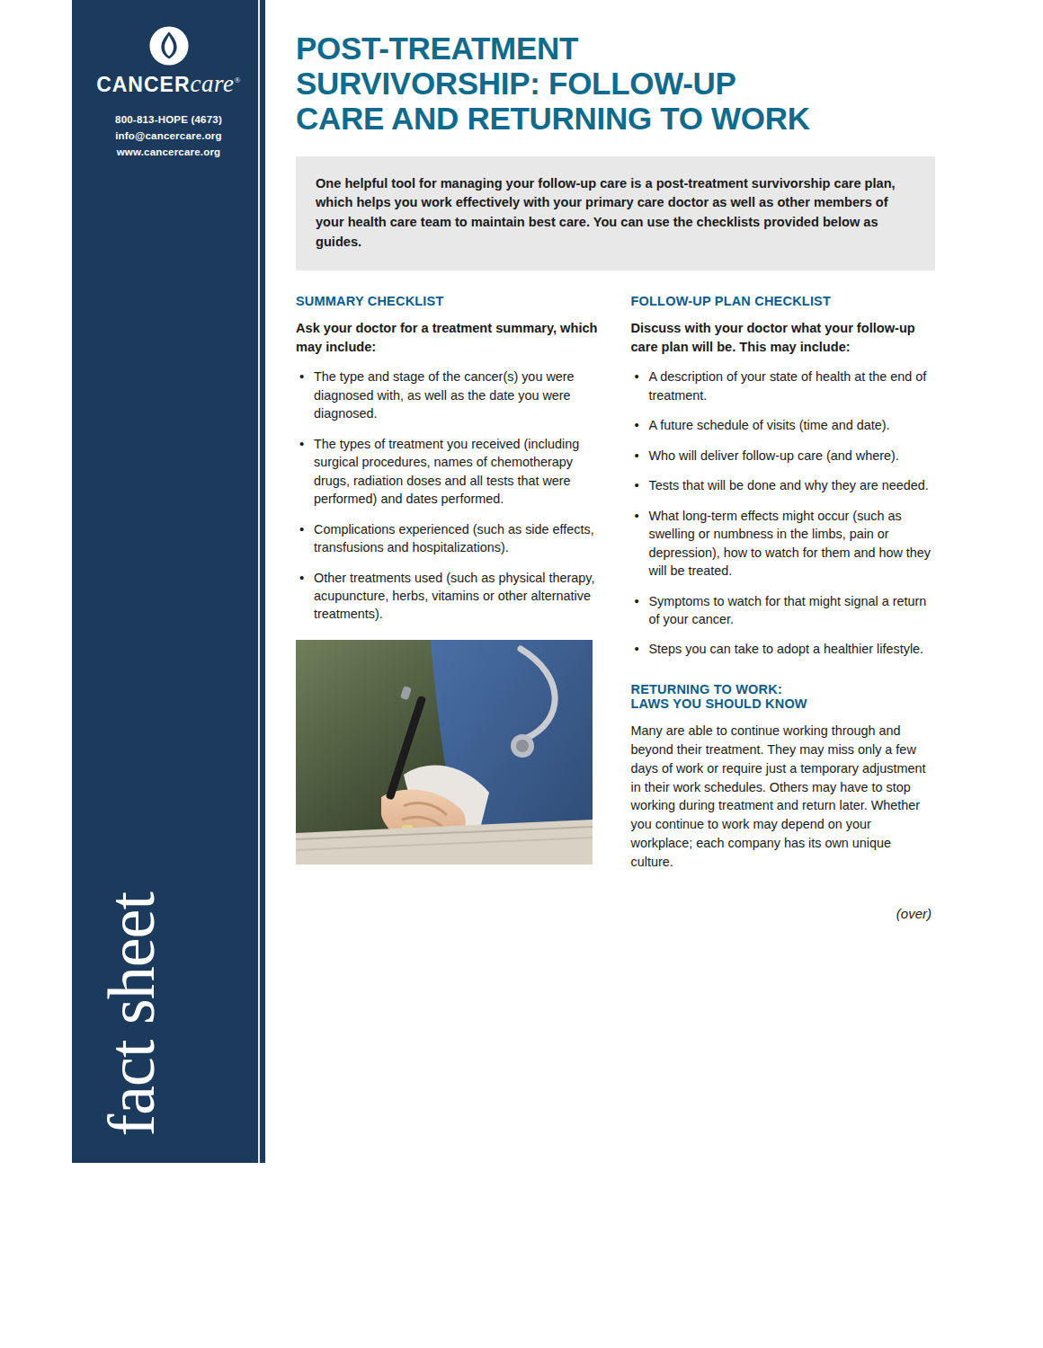CANCER care®
800-813-HOPE (4673)
info@cancercare.org
www.cancercare.org
fact sheet
Post-Treatment
Survivorship: Follow-Up
Care and Returning to Work
One helpful tool for managing your follow-up care is a post-treatment survivorship care plan, which helps you work effectively with your primary care doctor as well as other members of your health care team to maintain best care. You can use the checklists provided below as guides.
Summary Checklist
Ask your doctor for a treatment summary, which may include:
The type and stage of the cancer(s) you were diagnosed with, as well as the date you were diagnosed.
The types of treatment you received (including surgical procedures, names of chemotherapy drugs, radiation doses and all tests that were performed) and dates performed.
Complications experienced (such as side effects, transfusions and hospitalizations).
Other treatments used (such as physical therapy, acupuncture, herbs, vitamins or other alternative treatments).
Follow-Up Plan Checklist
Discuss with your doctor what your follow-up care plan will be. This may include:
A description of your state of health at the end of treatment.
A future schedule of visits (time and date).
Who will deliver follow-up care (and where).
Tests that will be done and why they are needed.
What long-term effects might occur (such as swelling or numbness in the limbs, pain or depression), how to watch for them and how they will be treated.
Symptoms to watch for that might signal a return of your cancer.
Steps you can take to adopt a healthier lifestyle.
Returning to Work:
Laws You Should Know
Many are able to continue working through and beyond their treatment. They may miss only a few days of work or require just a temporary adjustment in their work schedules. Others may have to stop working during treatment and return later. Whether you continue to work may depend on your workplace; each company has its own unique culture.
(over)